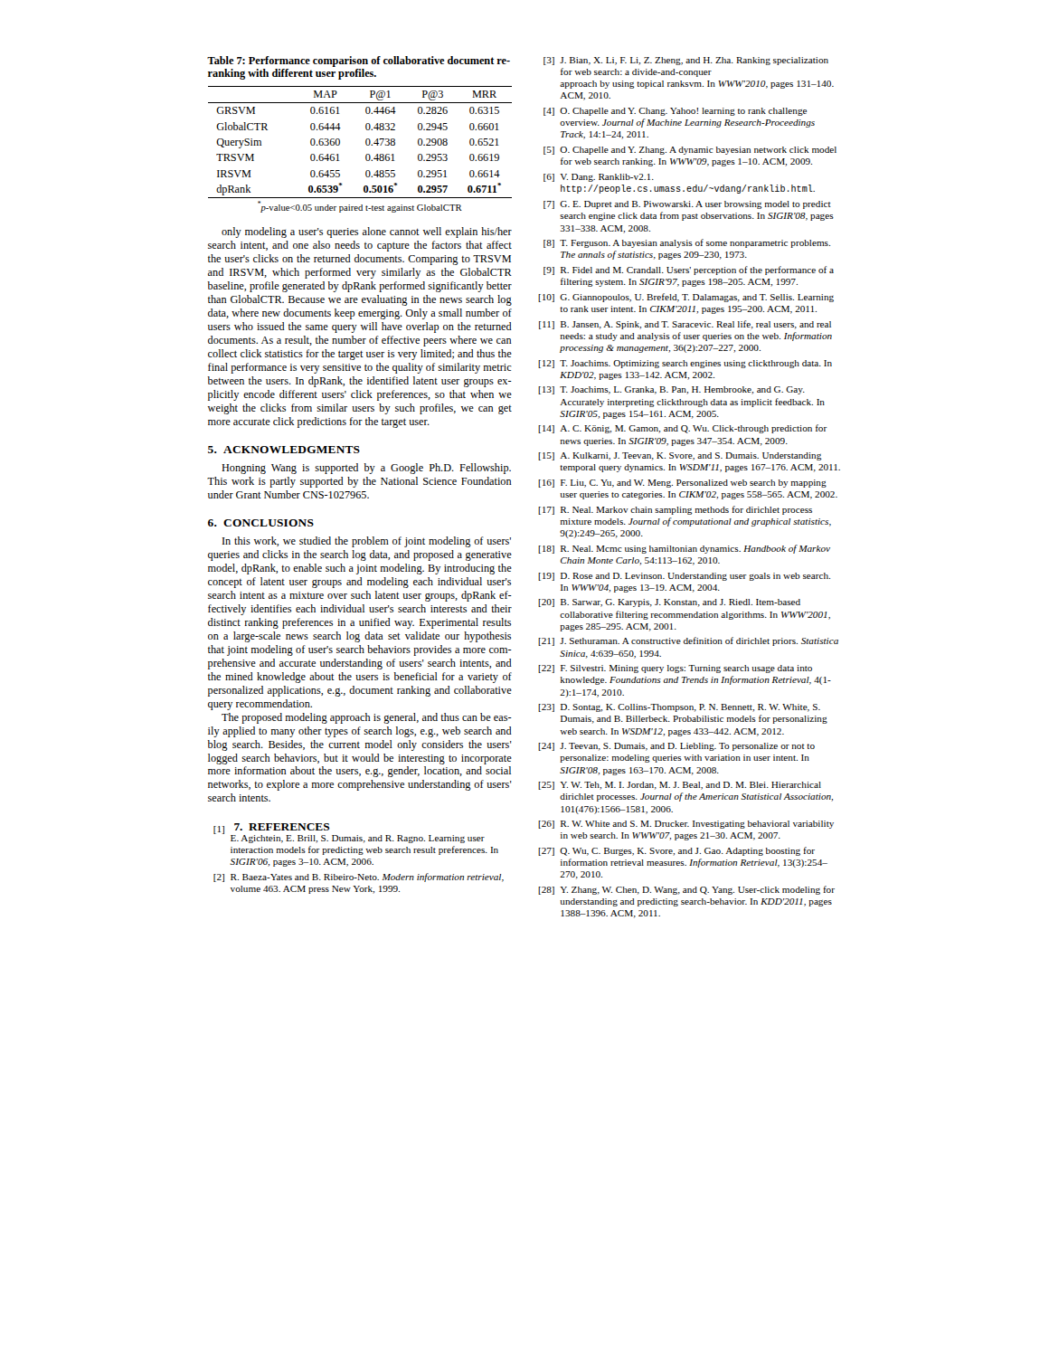Table 7: Performance comparison of collaborative document re-ranking with different user profiles.
| | MAP | P@1 | P@3 | MRR |
| --- | --- | --- | --- | --- |
| GRSVM | 0.6161 | 0.4464 | 0.2826 | 0.6315 |
| GlobalCTR | 0.6444 | 0.4832 | 0.2945 | 0.6601 |
| QuerySim | 0.6360 | 0.4738 | 0.2908 | 0.6521 |
| TRSVM | 0.6461 | 0.4861 | 0.2953 | 0.6619 |
| IRSVM | 0.6455 | 0.4855 | 0.2951 | 0.6614 |
| dpRank | 0.6539 * | 0.5016 * | 0.2957 | 0.6711 * |
*p-value<0.05 under paired t-test against GlobalCTR
only modeling a user's queries alone cannot well explain his/her search intent, and one also needs to capture the factors that affect the user's clicks on the returned documents. Comparing to TRSVM and IRSVM, which performed very similarly as the GlobalCTR baseline, profile generated by dpRank performed significantly better than GlobalCTR. Because we are evaluating in the news search log data, where new documents keep emerging. Only a small number of users who issued the same query will have overlap on the returned documents. As a result, the number of effective peers where we can collect click statistics for the target user is very limited; and thus the final performance is very sensitive to the quality of similarity metric between the users. In dpRank, the identified latent user groups explicitly encode different users' click preferences, so that when we weight the clicks from similar users by such profiles, we can get more accurate click predictions for the target user.
5. ACKNOWLEDGMENTS
Hongning Wang is supported by a Google Ph.D. Fellowship. This work is partly supported by the National Science Foundation under Grant Number CNS-1027965.
6. CONCLUSIONS
In this work, we studied the problem of joint modeling of users' queries and clicks in the search log data, and proposed a generative model, dpRank, to enable such a joint modeling. By introducing the concept of latent user groups and modeling each individual user's search intent as a mixture over such latent user groups, dpRank effectively identifies each individual user's search interests and their distinct ranking preferences in a unified way. Experimental results on a large-scale news search log data set validate our hypothesis that joint modeling of user's search behaviors provides a more comprehensive and accurate understanding of users' search intents, and the mined knowledge about the users is beneficial for a variety of personalized applications, e.g., document ranking and collaborative query recommendation.
The proposed modeling approach is general, and thus can be easily applied to many other types of search logs, e.g., web search and blog search. Besides, the current model only considers the users' logged search behaviors, but it would be interesting to incorporate more information about the users, e.g., gender, location, and social networks, to explore a more comprehensive understanding of users' search intents.
7. REFERENCES
[1] E. Agichtein, E. Brill, S. Dumais, and R. Ragno. Learning user interaction models for predicting web search result preferences. In SIGIR'06, pages 3–10. ACM, 2006.
[2] R. Baeza-Yates and B. Ribeiro-Neto. Modern information retrieval, volume 463. ACM press New York, 1999.
[3] J. Bian, X. Li, F. Li, Z. Zheng, and H. Zha. Ranking specialization for web search: a divide-and-conquer
[3] approach by using topical ranksvm. In WWW'2010, pages 131–140. ACM, 2010.
[4] O. Chapelle and Y. Chang. Yahoo! learning to rank challenge overview. Journal of Machine Learning Research-Proceedings Track, 14:1–24, 2011.
[5] O. Chapelle and Y. Zhang. A dynamic bayesian network click model for web search ranking. In WWW'09, pages 1–10. ACM, 2009.
[6] V. Dang. Ranklib-v2.1.
http://people.cs.umass.edu/~vdang/ranklib.html.
[7] G. E. Dupret and B. Piwowarski. A user browsing model to predict search engine click data from past observations. In SIGIR'08, pages 331–338. ACM, 2008.
[8] T. Ferguson. A bayesian analysis of some nonparametric problems. The annals of statistics, pages 209–230, 1973.
[9] R. Fidel and M. Crandall. Users' perception of the performance of a filtering system. In SIGIR'97, pages 198–205. ACM, 1997.
[10] G. Giannopoulos, U. Brefeld, T. Dalamagas, and T. Sellis. Learning to rank user intent. In CIKM'2011, pages 195–200. ACM, 2011.
[11] B. Jansen, A. Spink, and T. Saracevic. Real life, real users, and real needs: a study and analysis of user queries on the web. Information processing & management, 36(2):207–227, 2000.
[12] T. Joachims. Optimizing search engines using clickthrough data. In KDD'02, pages 133–142. ACM, 2002.
[13] T. Joachims, L. Granka, B. Pan, H. Hembrooke, and G. Gay. Accurately interpreting clickthrough data as implicit feedback. In SIGIR'05, pages 154–161. ACM, 2005.
[14] A. C. König, M. Gamon, and Q. Wu. Click-through prediction for news queries. In SIGIR'09, pages 347–354. ACM, 2009.
[15] A. Kulkarni, J. Teevan, K. Svore, and S. Dumais. Understanding temporal query dynamics. In WSDM'11, pages 167–176. ACM, 2011.
[16] F. Liu, C. Yu, and W. Meng. Personalized web search by mapping user queries to categories. In CIKM'02, pages 558–565. ACM, 2002.
[17] R. Neal. Markov chain sampling methods for dirichlet process mixture models. Journal of computational and graphical statistics, 9(2):249–265, 2000.
[18] R. Neal. Mcmc using hamiltonian dynamics. Handbook of Markov Chain Monte Carlo, 54:113–162, 2010.
[19] D. Rose and D. Levinson. Understanding user goals in web search. In WWW'04, pages 13–19. ACM, 2004.
[20] B. Sarwar, G. Karypis, J. Konstan, and J. Riedl. Item-based collaborative filtering recommendation algorithms. In WWW'2001, pages 285–295. ACM, 2001.
[21] J. Sethuraman. A constructive definition of dirichlet priors. Statistica Sinica, 4:639–650, 1994.
[22] F. Silvestri. Mining query logs: Turning search usage data into knowledge. Foundations and Trends in Information Retrieval, 4(1-2):1–174, 2010.
[23] D. Sontag, K. Collins-Thompson, P. N. Bennett, R. W. White, S. Dumais, and B. Billerbeck. Probabilistic models for personalizing web search. In WSDM'12, pages 433–442. ACM, 2012.
[24] J. Teevan, S. Dumais, and D. Liebling. To personalize or not to personalize: modeling queries with variation in user intent. In SIGIR'08, pages 163–170. ACM, 2008.
[25] Y. W. Teh, M. I. Jordan, M. J. Beal, and D. M. Blei. Hierarchical dirichlet processes. Journal of the American Statistical Association, 101(476):1566–1581, 2006.
[26] R. W. White and S. M. Drucker. Investigating behavioral variability in web search. In WWW'07, pages 21–30. ACM, 2007.
[27] Q. Wu, C. Burges, K. Svore, and J. Gao. Adapting boosting for information retrieval measures. Information Retrieval, 13(3):254–270, 2010.
[28] Y. Zhang, W. Chen, D. Wang, and Q. Yang. User-click modeling for understanding and predicting search-behavior. In KDD'2011, pages 1388–1396. ACM, 2011.